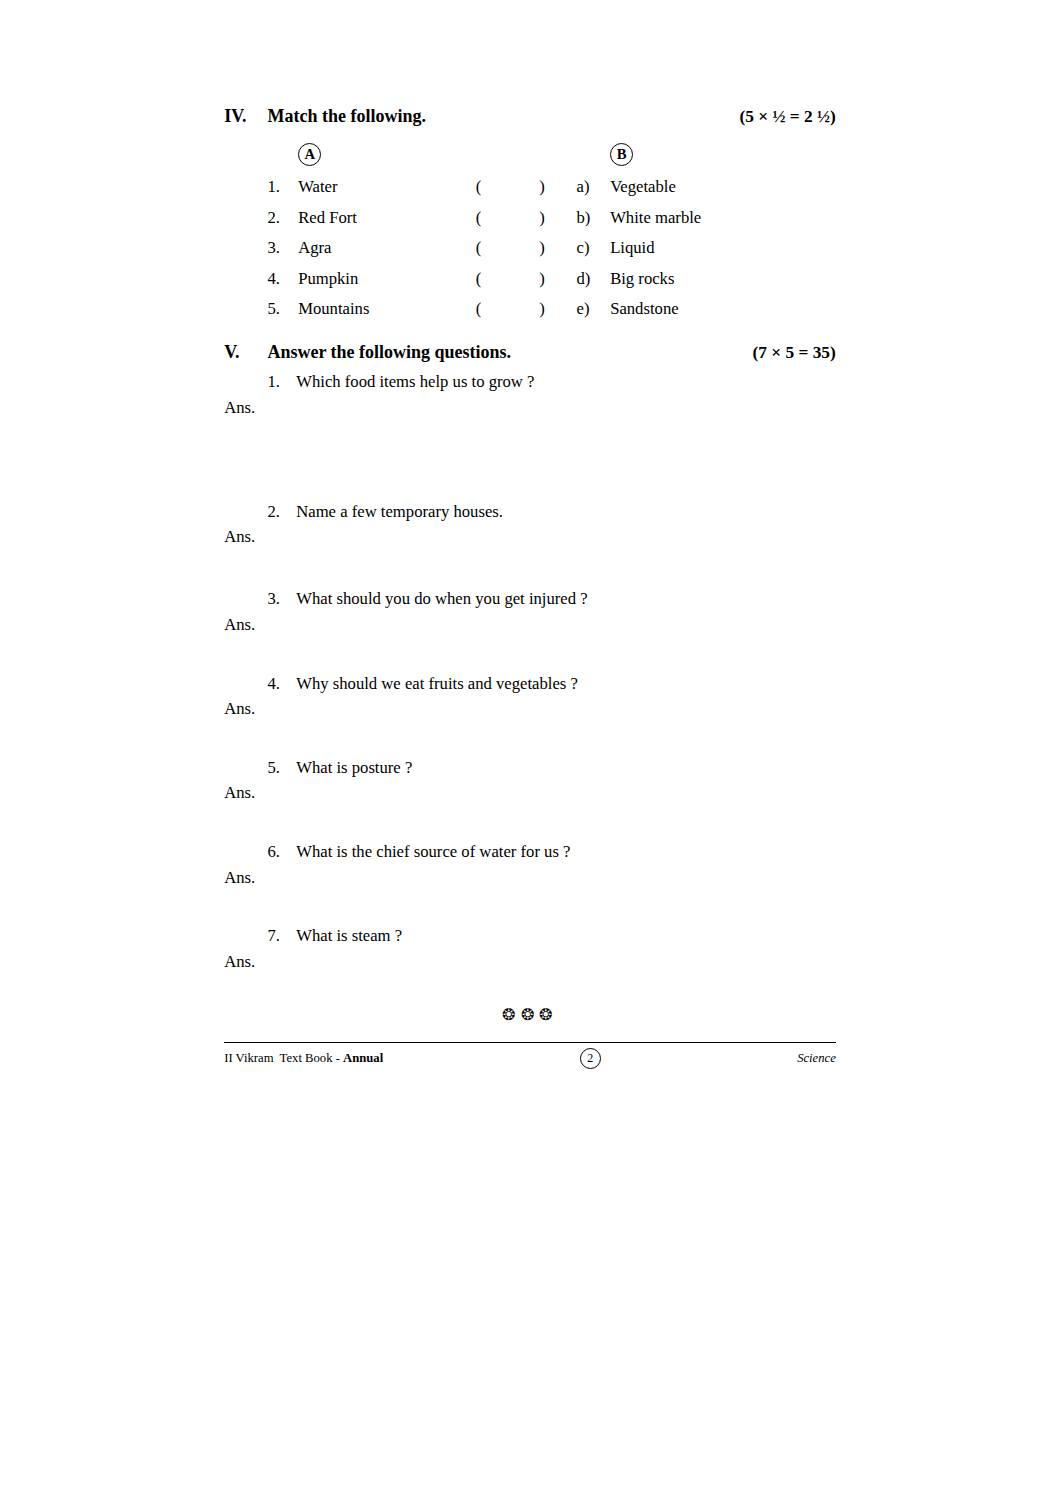IV. Match the following. (5 × ½ = 2 ½)
| | A | | | B |
| 1. | Water | ( ) | a) | Vegetable |
| 2. | Red Fort | ( ) | b) | White marble |
| 3. | Agra | ( ) | c) | Liquid |
| 4. | Pumpkin | ( ) | d) | Big rocks |
| 5. | Mountains | ( ) | e) | Sandstone |
V. Answer the following questions. (7 × 5 = 35)
1. Which food items help us to grow ?
Ans.
2. Name a few temporary houses.
Ans.
3. What should you do when you get injured ?
Ans.
4. Why should we eat fruits and vegetables ?
Ans.
5. What is posture ?
Ans.
6. What is the chief source of water for us ?
Ans.
7. What is steam ?
Ans.
❂❂❂
II Vikram Text Book - Annual
2
Science